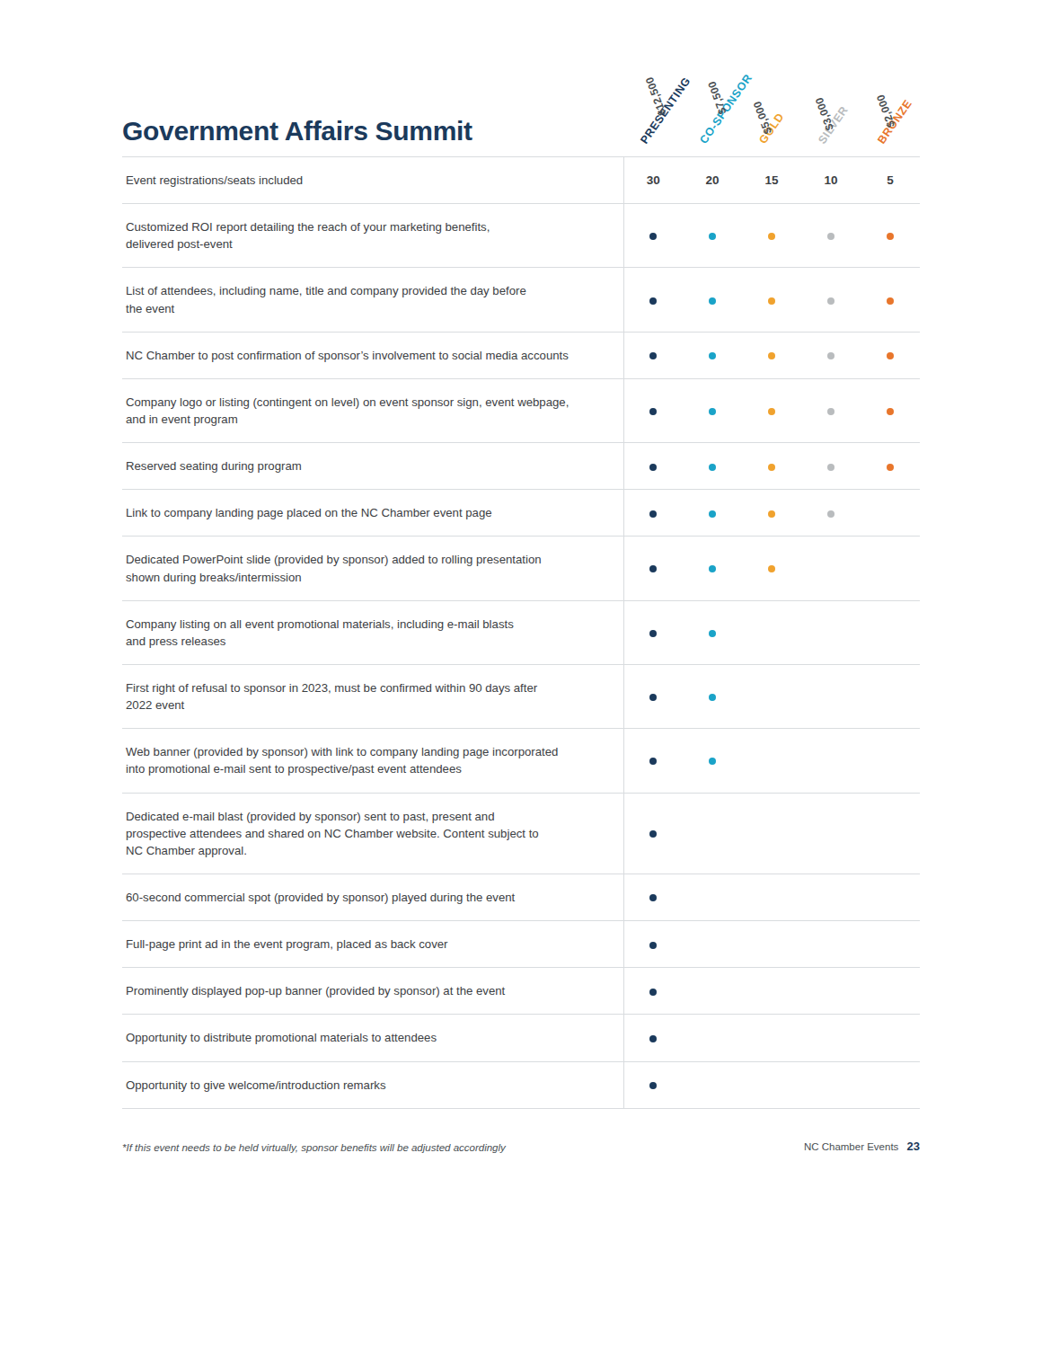Government Affairs Summit
PRESENTING$12,500
CO-SPONSOR$7,500
GOLD$5,000
SILVER$3,000
BRONZE$2,000
| Benefit | Presenting $12,500 | Co-Sponsor $7,500 | Gold $5,000 | Silver $3,000 | Bronze $2,000 |
| --- | --- | --- | --- | --- | --- |
| Event registrations/seats included | 30 | 20 | 15 | 10 | 5 |
| Customized ROI report detailing the reach of your marketing benefits, delivered post-event | | | | | |
| List of attendees, including name, title and company provided the day before the event | | | | | |
| NC Chamber to post confirmation of sponsor’s involvement to social media accounts | | | | | |
| Company logo or listing (contingent on level) on event sponsor sign, event webpage, and in event program | | | | | |
| Reserved seating during program | | | | | |
| Link to company landing page placed on the NC Chamber event page | | | | | |
| Dedicated PowerPoint slide (provided by sponsor) added to rolling presentation shown during breaks/intermission | | | | | |
| Company listing on all event promotional materials, including e-mail blasts and press releases | | | | | |
| First right of refusal to sponsor in 2023, must be confirmed within 90 days after 2022 event | | | | | |
| Web banner (provided by sponsor) with link to company landing page incorporated into promotional e-mail sent to prospective/past event attendees | | | | | |
| Dedicated e-mail blast (provided by sponsor) sent to past, present and prospective attendees and shared on NC Chamber website. Content subject to NC Chamber approval. | | | | | |
| 60-second commercial spot (provided by sponsor) played during the event | | | | | |
| Full-page print ad in the event program, placed as back cover | | | | | |
| Prominently displayed pop-up banner (provided by sponsor) at the event | | | | | |
| Opportunity to distribute promotional materials to attendees | | | | | |
| Opportunity to give welcome/introduction remarks | | | | | |
*If this event needs to be held virtually, sponsor benefits will be adjusted accordingly
NC Chamber Events 23